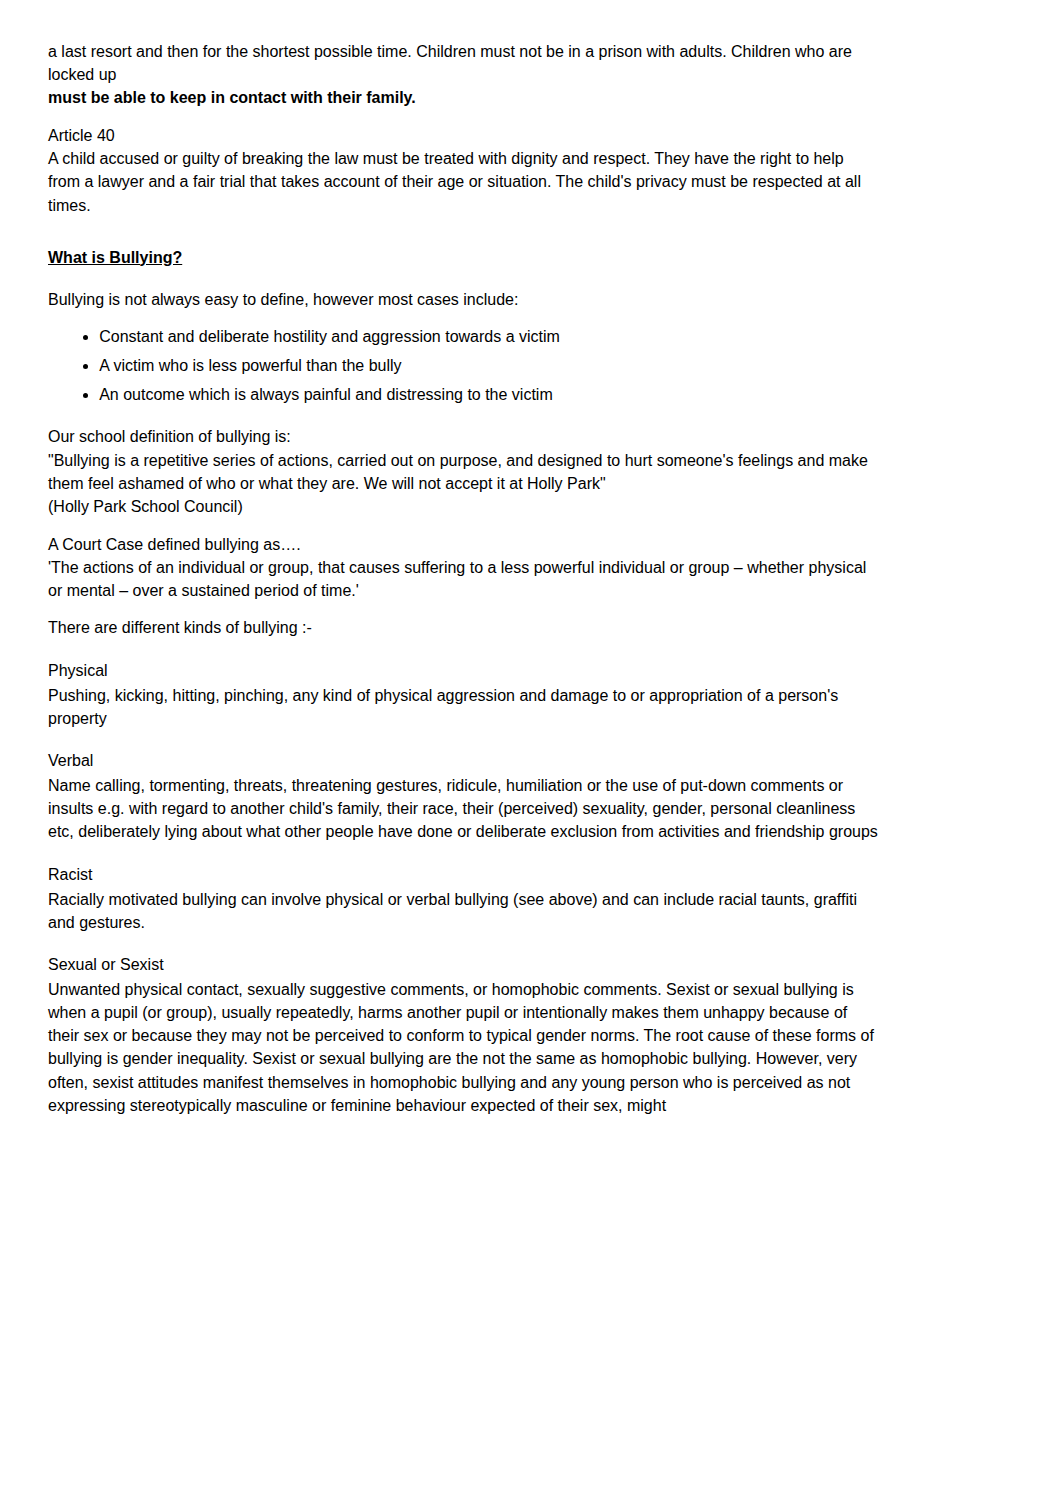a last resort and then for the shortest possible time. Children must not be in a prison with adults. Children who are locked up
must be able to keep in contact with their family.
Article 40
A child accused or guilty of breaking the law must be treated with dignity and respect. They have the right to help from a lawyer and a fair trial that takes account of their age or situation. The child's privacy must be respected at all times.
What is Bullying?
Bullying is not always easy to define, however most cases include:
Constant and deliberate hostility and aggression towards a victim
A victim who is less powerful than the bully
An outcome which is always painful and distressing to the victim
Our school definition of bullying is:
"Bullying is a repetitive series of actions, carried out on purpose, and designed to hurt someone's feelings and make them feel ashamed of who or what they are. We will not accept it at Holly Park"
(Holly Park School Council)
A Court Case defined bullying as….
'The actions of an individual or group, that causes suffering to a less powerful individual or group – whether physical or mental – over a sustained period of time.'
There are different kinds of bullying :-
Physical
Pushing, kicking, hitting, pinching, any kind of physical aggression and damage to or appropriation of a person's property
Verbal
Name calling, tormenting, threats, threatening gestures, ridicule, humiliation or the use of put-down comments or insults e.g. with regard to another child's family, their race, their (perceived) sexuality, gender, personal cleanliness etc, deliberately lying about what other people have done or deliberate exclusion from activities and friendship groups
Racist
Racially motivated bullying can involve physical or verbal bullying (see above) and can include racial taunts, graffiti and gestures.
Sexual or Sexist
Unwanted physical contact, sexually suggestive comments, or homophobic comments. Sexist or sexual bullying is when a pupil (or group), usually repeatedly, harms another pupil or intentionally makes them unhappy because of their sex or because they may not be perceived to conform to typical gender norms. The root cause of these forms of bullying is gender inequality. Sexist or sexual bullying are the not the same as homophobic bullying. However, very often, sexist attitudes manifest themselves in homophobic bullying and any young person who is perceived as not expressing stereotypically masculine or feminine behaviour expected of their sex, might